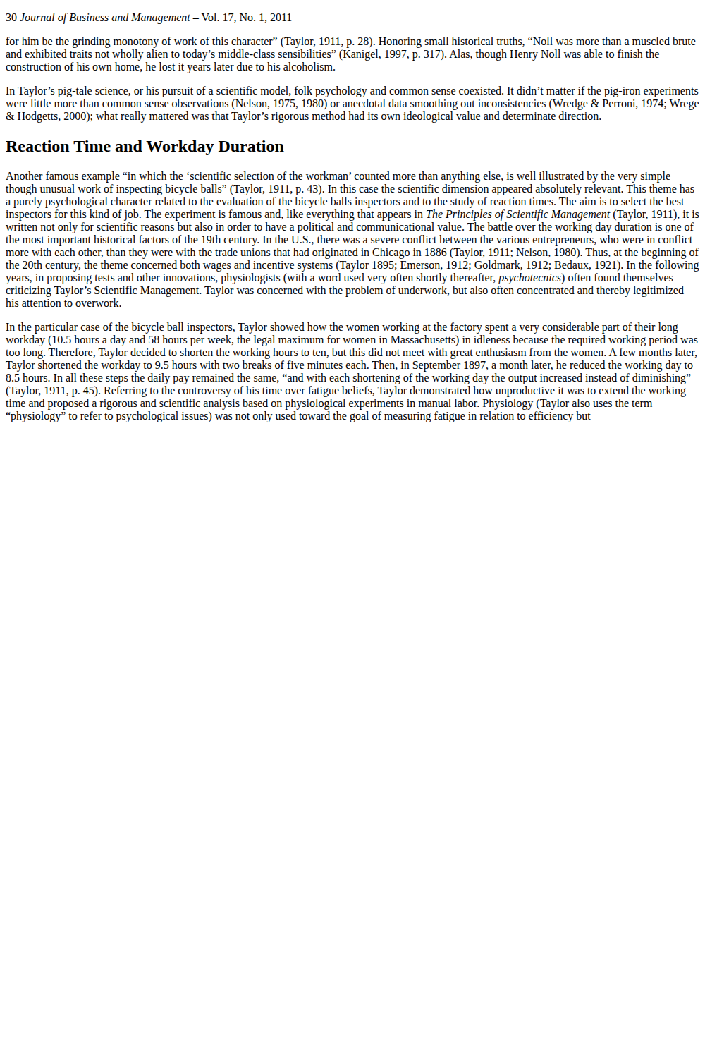30 Journal of Business and Management – Vol. 17, No. 1, 2011
for him be the grinding monotony of work of this character” (Taylor, 1911, p. 28). Honoring small historical truths, “Noll was more than a muscled brute and exhibited traits not wholly alien to today’s middle-class sensibilities” (Kanigel, 1997, p. 317). Alas, though Henry Noll was able to finish the construction of his own home, he lost it years later due to his alcoholism.
In Taylor’s pig-tale science, or his pursuit of a scientific model, folk psychology and common sense coexisted. It didn’t matter if the pig-iron experiments were little more than common sense observations (Nelson, 1975, 1980) or anecdotal data smoothing out inconsistencies (Wredge & Perroni, 1974; Wrege & Hodgetts, 2000); what really mattered was that Taylor’s rigorous method had its own ideological value and determinate direction.
Reaction Time and Workday Duration
Another famous example “in which the ‘scientific selection of the workman’ counted more than anything else, is well illustrated by the very simple though unusual work of inspecting bicycle balls” (Taylor, 1911, p. 43). In this case the scientific dimension appeared absolutely relevant. This theme has a purely psychological character related to the evaluation of the bicycle balls inspectors and to the study of reaction times. The aim is to select the best inspectors for this kind of job. The experiment is famous and, like everything that appears in The Principles of Scientific Management (Taylor, 1911), it is written not only for scientific reasons but also in order to have a political and communicational value. The battle over the working day duration is one of the most important historical factors of the 19th century. In the U.S., there was a severe conflict between the various entrepreneurs, who were in conflict more with each other, than they were with the trade unions that had originated in Chicago in 1886 (Taylor, 1911; Nelson, 1980). Thus, at the beginning of the 20th century, the theme concerned both wages and incentive systems (Taylor 1895; Emerson, 1912; Goldmark, 1912; Bedaux, 1921). In the following years, in proposing tests and other innovations, physiologists (with a word used very often shortly thereafter, psychotecnics) often found themselves criticizing Taylor’s Scientific Management. Taylor was concerned with the problem of underwork, but also often concentrated and thereby legitimized his attention to overwork.
In the particular case of the bicycle ball inspectors, Taylor showed how the women working at the factory spent a very considerable part of their long workday (10.5 hours a day and 58 hours per week, the legal maximum for women in Massachusetts) in idleness because the required working period was too long. Therefore, Taylor decided to shorten the working hours to ten, but this did not meet with great enthusiasm from the women. A few months later, Taylor shortened the workday to 9.5 hours with two breaks of five minutes each. Then, in September 1897, a month later, he reduced the working day to 8.5 hours. In all these steps the daily pay remained the same, “and with each shortening of the working day the output increased instead of diminishing” (Taylor, 1911, p. 45). Referring to the controversy of his time over fatigue beliefs, Taylor demonstrated how unproductive it was to extend the working time and proposed a rigorous and scientific analysis based on physiological experiments in manual labor. Physiology (Taylor also uses the term “physiology” to refer to psychological issues) was not only used toward the goal of measuring fatigue in relation to efficiency but